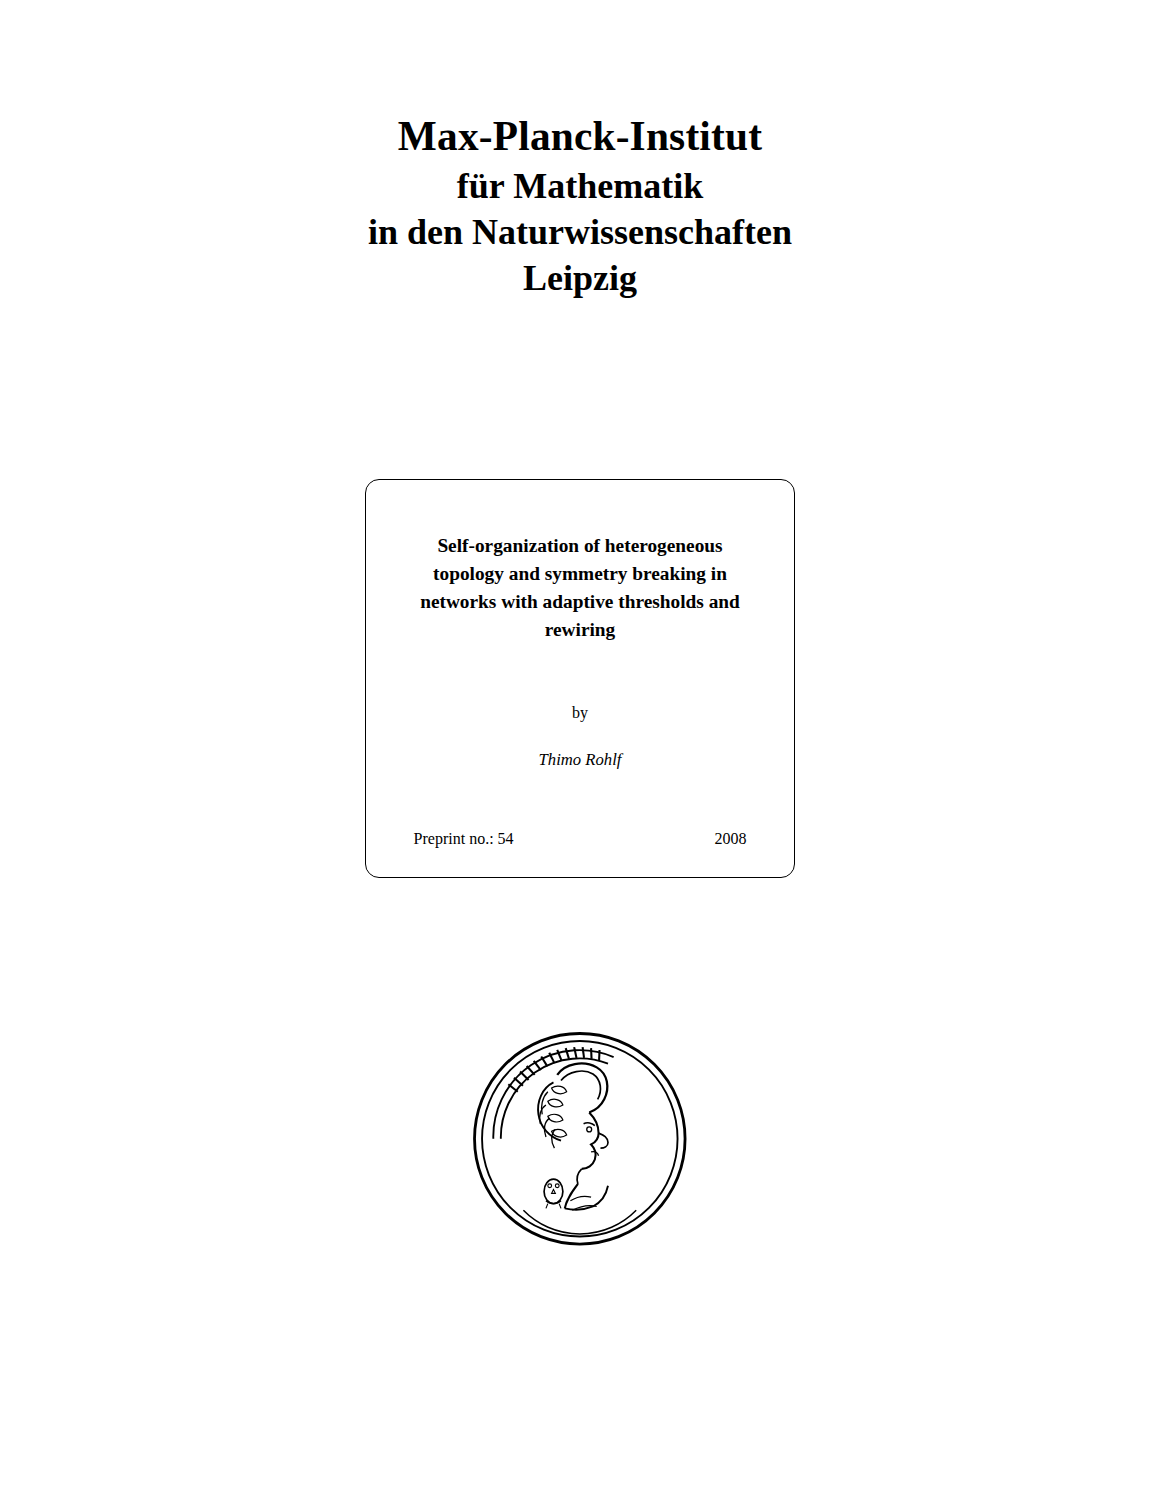Max-Planck-Institut
für Mathematik
in den Naturwissenschaften
Leipzig
Self-organization of heterogeneous topology and symmetry breaking in networks with adaptive thresholds and rewiring
by
Thimo Rohlf
Preprint no.: 54 2008